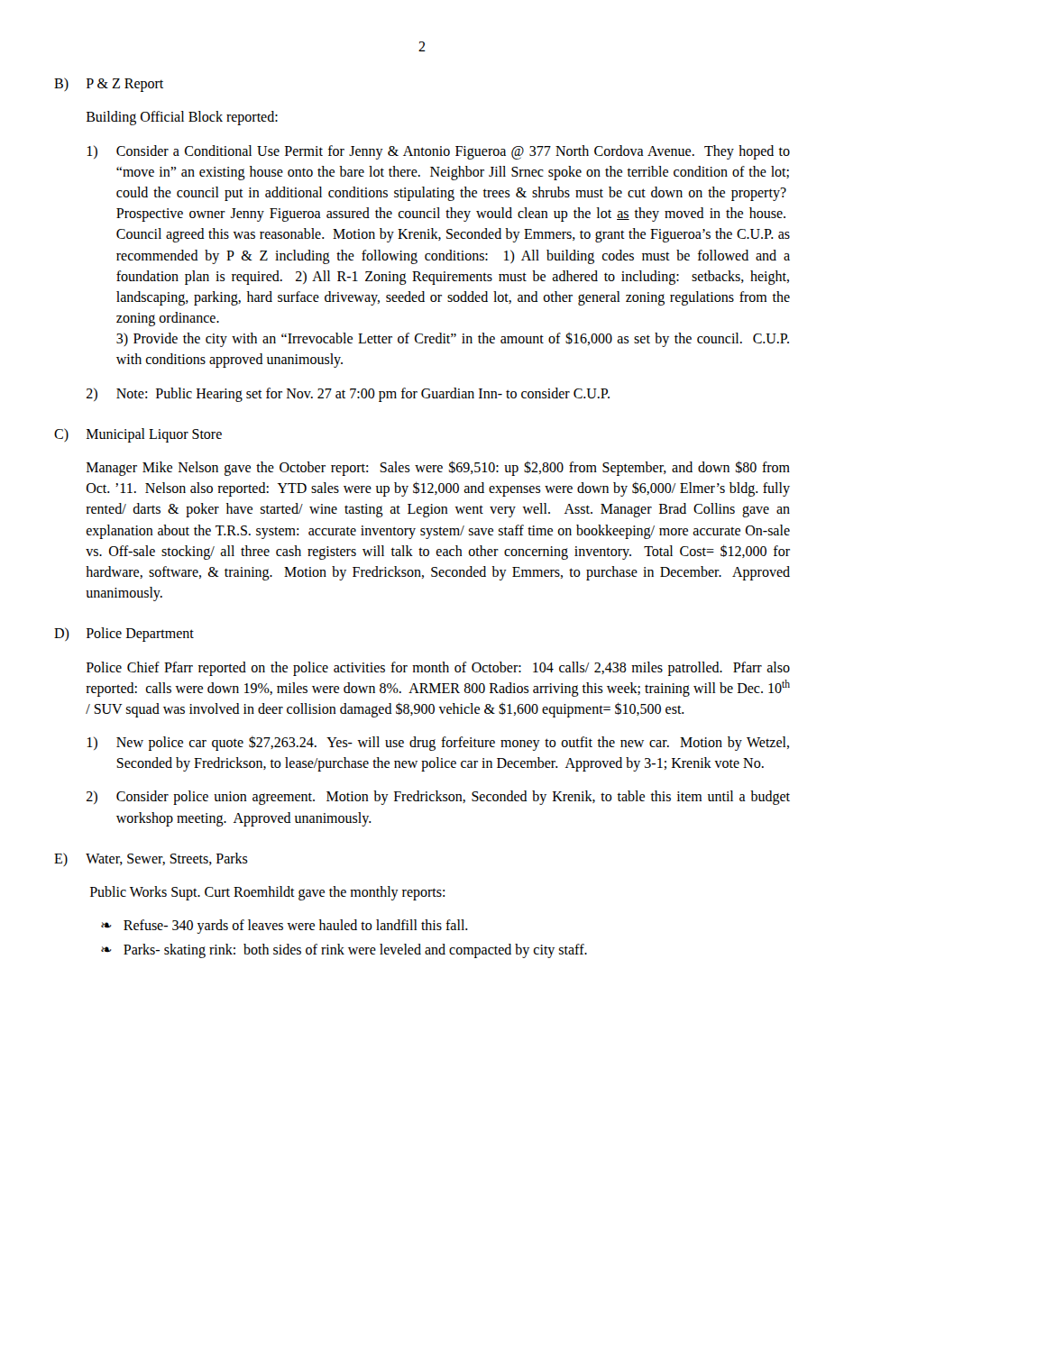2
B) P & Z Report
Building Official Block reported:
1) Consider a Conditional Use Permit for Jenny & Antonio Figueroa @ 377 North Cordova Avenue. They hoped to “move in” an existing house onto the bare lot there. Neighbor Jill Srnec spoke on the terrible condition of the lot; could the council put in additional conditions stipulating the trees & shrubs must be cut down on the property? Prospective owner Jenny Figueroa assured the council they would clean up the lot as they moved in the house. Council agreed this was reasonable. Motion by Krenik, Seconded by Emmers, to grant the Figueroa’s the C.U.P. as recommended by P & Z including the following conditions: 1) All building codes must be followed and a foundation plan is required. 2) All R-1 Zoning Requirements must be adhered to including: setbacks, height, landscaping, parking, hard surface driveway, seeded or sodded lot, and other general zoning regulations from the zoning ordinance.
3) Provide the city with an “Irrevocable Letter of Credit” in the amount of $16,000 as set by the council. C.U.P. with conditions approved unanimously.
2) Note: Public Hearing set for Nov. 27 at 7:00 pm for Guardian Inn- to consider C.U.P.
C) Municipal Liquor Store
Manager Mike Nelson gave the October report: Sales were $69,510: up $2,800 from September, and down $80 from Oct. ’11. Nelson also reported: YTD sales were up by $12,000 and expenses were down by $6,000/ Elmer’s bldg. fully rented/ darts & poker have started/ wine tasting at Legion went very well. Asst. Manager Brad Collins gave an explanation about the T.R.S. system: accurate inventory system/ save staff time on bookkeeping/ more accurate On-sale vs. Off-sale stocking/ all three cash registers will talk to each other concerning inventory. Total Cost= $12,000 for hardware, software, & training. Motion by Fredrickson, Seconded by Emmers, to purchase in December. Approved unanimously.
D) Police Department
Police Chief Pfarr reported on the police activities for month of October: 104 calls/ 2,438 miles patrolled. Pfarr also reported: calls were down 19%, miles were down 8%. ARMER 800 Radios arriving this week; training will be Dec. 10th / SUV squad was involved in deer collision damaged $8,900 vehicle & $1,600 equipment= $10,500 est.
1) New police car quote $27,263.24. Yes- will use drug forfeiture money to outfit the new car. Motion by Wetzel, Seconded by Fredrickson, to lease/purchase the new police car in December. Approved by 3-1; Krenik vote No.
2) Consider police union agreement. Motion by Fredrickson, Seconded by Krenik, to table this item until a budget workshop meeting. Approved unanimously.
E) Water, Sewer, Streets, Parks
Public Works Supt. Curt Roemhildt gave the monthly reports:
❧ Refuse- 340 yards of leaves were hauled to landfill this fall.
❧ Parks- skating rink: both sides of rink were leveled and compacted by city staff.